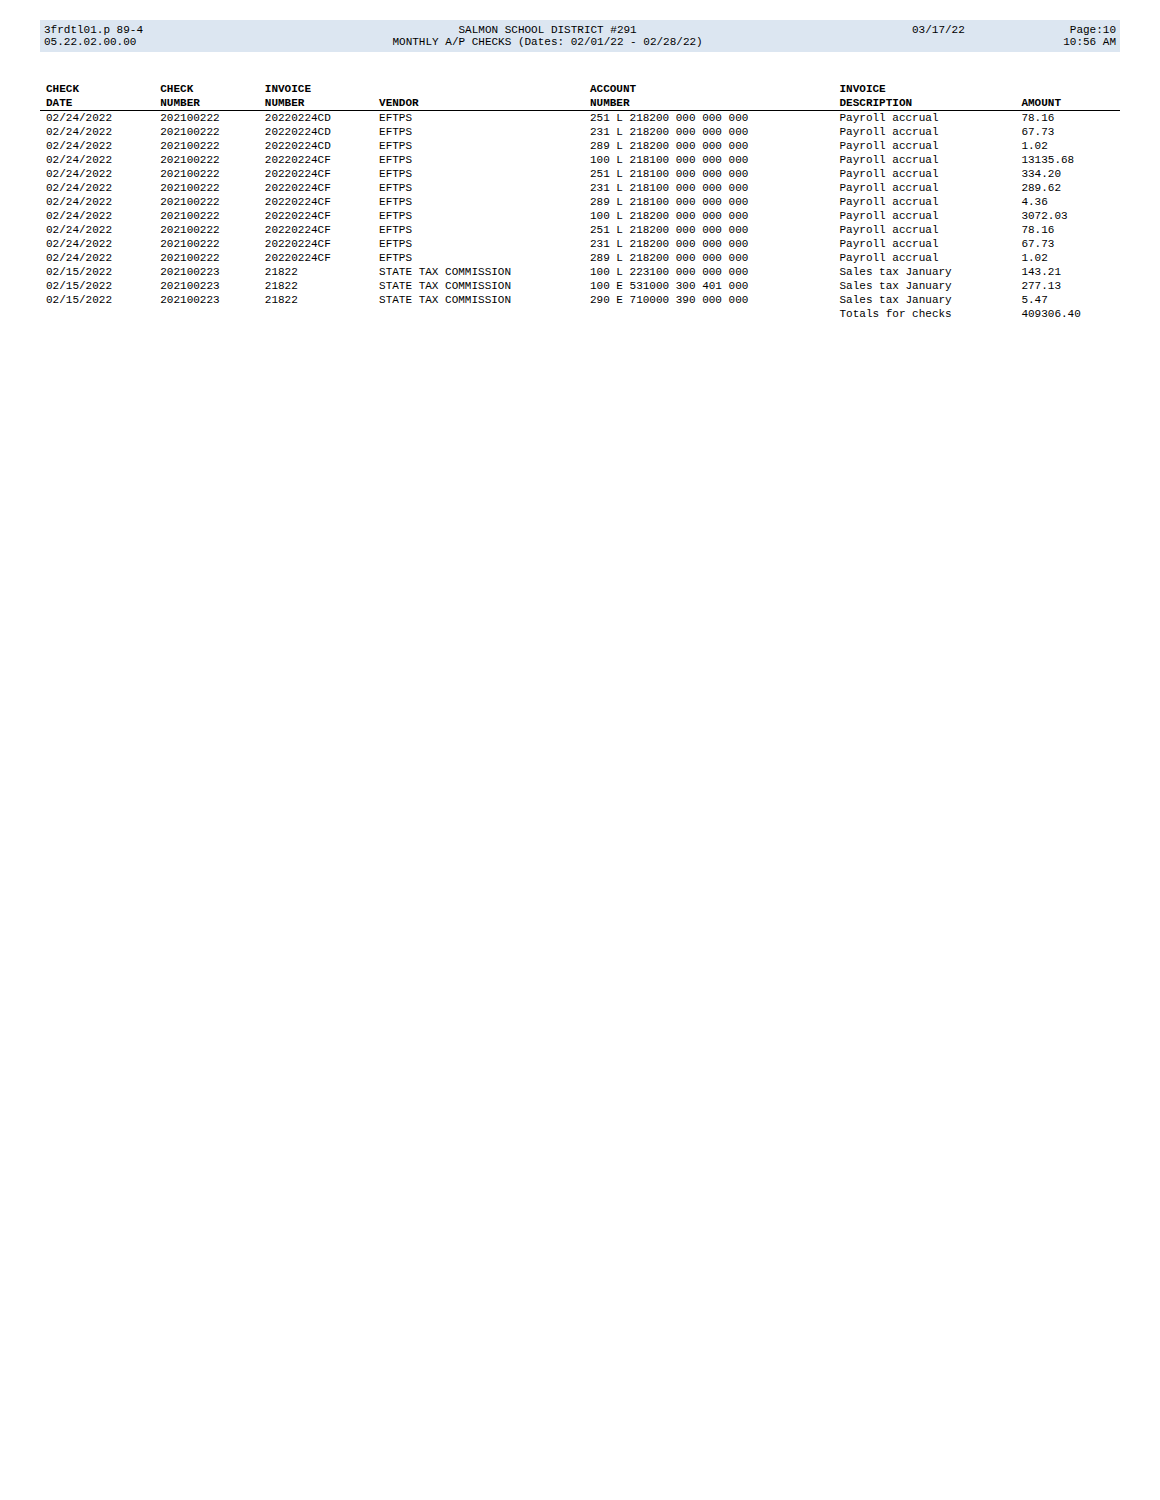| 3frdtl01.p 89-4 | SALMON SCHOOL DISTRICT #291 | 03/17/22 | Page:10 |
| 05.22.02.00.00 | MONTHLY A/P CHECKS (Dates: 02/01/22 - 02/28/22) | | 10:56 AM |
| CHECK | CHECK | INVOICE | | ACCOUNT | INVOICE | |
| --- | --- | --- | --- | --- | --- | --- |
| DATE | NUMBER | NUMBER | VENDOR | NUMBER | DESCRIPTION | AMOUNT |
| 02/24/2022 | 202100222 | 20220224CD | EFTPS | 251 L 218200 000 000 000 | Payroll accrual | 78.16 |
| 02/24/2022 | 202100222 | 20220224CD | EFTPS | 231 L 218200 000 000 000 | Payroll accrual | 67.73 |
| 02/24/2022 | 202100222 | 20220224CD | EFTPS | 289 L 218200 000 000 000 | Payroll accrual | 1.02 |
| 02/24/2022 | 202100222 | 20220224CF | EFTPS | 100 L 218100 000 000 000 | Payroll accrual | 13135.68 |
| 02/24/2022 | 202100222 | 20220224CF | EFTPS | 251 L 218100 000 000 000 | Payroll accrual | 334.20 |
| 02/24/2022 | 202100222 | 20220224CF | EFTPS | 231 L 218100 000 000 000 | Payroll accrual | 289.62 |
| 02/24/2022 | 202100222 | 20220224CF | EFTPS | 289 L 218100 000 000 000 | Payroll accrual | 4.36 |
| 02/24/2022 | 202100222 | 20220224CF | EFTPS | 100 L 218200 000 000 000 | Payroll accrual | 3072.03 |
| 02/24/2022 | 202100222 | 20220224CF | EFTPS | 251 L 218200 000 000 000 | Payroll accrual | 78.16 |
| 02/24/2022 | 202100222 | 20220224CF | EFTPS | 231 L 218200 000 000 000 | Payroll accrual | 67.73 |
| 02/24/2022 | 202100222 | 20220224CF | EFTPS | 289 L 218200 000 000 000 | Payroll accrual | 1.02 |
| 02/15/2022 | 202100223 | 21822 | STATE TAX COMMISSION | 100 L 223100 000 000 000 | Sales tax January | 143.21 |
| 02/15/2022 | 202100223 | 21822 | STATE TAX COMMISSION | 100 E 531000 300 401 000 | Sales tax January | 277.13 |
| 02/15/2022 | 202100223 | 21822 | STATE TAX COMMISSION | 290 E 710000 390 000 000 | Sales tax January | 5.47 |
| | Totals for checks | 409306.40 |